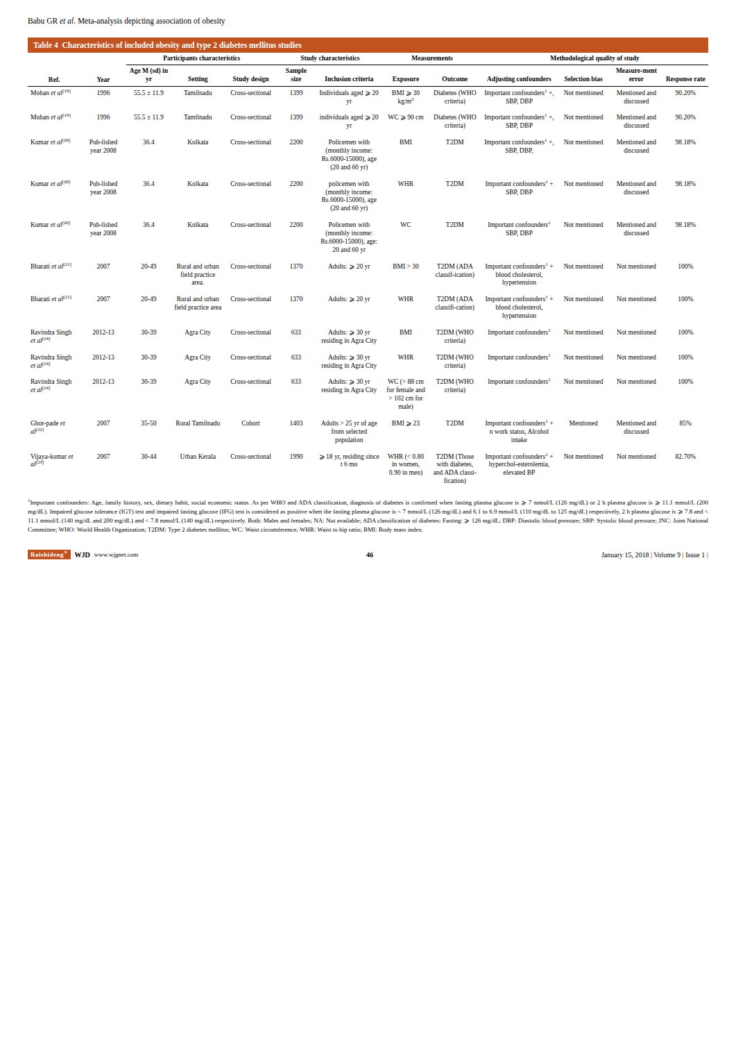Babu GR et al. Meta-analysis depicting association of obesity
Table 4 Characteristics of included obesity and type 2 diabetes mellitus studies
| Ref. | Year | Participants characteristics | Study characteristics | Measurements | Methodological quality of study |
| --- | --- | --- | --- | --- | --- |
| Age M (sd) in yr | Setting | Study design | Sample size | Inclusion criteria | Exposure | Outcome | Adjusting confounders | Selection bias | Measure-ment error | Response rate |
| Mohan et al [19] | 1996 | 55.5 ± 11.9 | Tamilnadu | Cross-sectional | 1399 | Individuals aged ⩾ 20 yr | BMI ⩾ 30 kg/m 2 | Diabetes (WHO criteria) | Important confounders 1 +, SBP, DBP | Not mentioned | Mentioned and discussed | 90.20% |
| Mohan et al [19] | 1996 | 55.5 ± 11.9 | Tamilnadu | Cross-sectional | 1399 | individuals aged ⩾ 20 yr | WC ⩾ 90 cm | Diabetes (WHO criteria) | Important confounders 1 +, SBP, DBP | Not mentioned | Mentioned and discussed | 90.20% |
| Kumar et al [20] | Pub-lished year 2008 | 36.4 | Kolkata | Cross-sectional | 2200 | Policemen with (monthly income: Rs.6000-15000), age (20 and 60 yr) | BMI | T2DM | Important confounders 1 +, SBP, DBP, | Not mentioned | Mentioned and discussed | 98.18% |
| Kumar et al [20] | Pub-lished year 2008 | 36.4 | Kolkata | Cross-sectional | 2200 | policemen with (monthly income: Rs.6000-15000), age (20 and 60 yr) | WHR | T2DM | Important confounders 1 + SBP, DBP | Not mentioned | Mentioned and discussed | 98.18% |
| Kumar et al [20] | Pub-lished year 2008 | 36.4 | Kolkata | Cross-sectional | 2200 | Policemen with (monthly income: Rs.6000-15000), age: 20 and 60 yr | WC | T2DM | Important confounders 1 SBP, DBP | Not mentioned | Mentioned and discussed | 98.18% |
| Bharati et al [21] | 2007 | 20-49 | Rural and urban field practice area. | Cross-sectional | 1370 | Adults: ⩾ 20 yr | BMI > 30 | T2DM (ADA classif-ication) | Important confounders 1 + blood cholesterol, hypertension | Not mentioned | Not mentioned | 100% |
| Bharati et al [21] | 2007 | 20-49 | Rural and urban field practice area | Cross-sectional | 1370 | Adults: ⩾ 20 yr | WHR | T2DM (ADA classifi-cation) | Important confounders 1 + blood cholesterol, hypertension | Not mentioned | Not mentioned | 100% |
| Ravindra Singh et al [24] | 2012-13 | 30-39 | Agra City | Cross-sectional | 633 | Adults: ⩾ 30 yr residing in Agra City | BMI | T2DM (WHO criteria) | Important confounders 1 | Not mentioned | Not mentioned | 100% |
| Ravindra Singh et al [24] | 2012-13 | 30-39 | Agra City | Cross-sectional | 633 | Adults: ⩾ 30 yr residing in Agra City | WHR | T2DM (WHO criteria) | Important confounders 1 | Not mentioned | Not mentioned | 100% |
| Ravindra Singh et al [24] | 2012-13 | 30-39 | Agra City | Cross-sectional | 633 | Adults: ⩾ 30 yr residing in Agra City | WC (> 88 cm for female and > 102 cm for male) | T2DM (WHO criteria) | Important confounders 1 | Not mentioned | Not mentioned | 100% |
| Ghor-pade et al [22] | 2007 | 35-50 | Rural Tamilnadu | Cohort | 1403 | Adults > 25 yr of age from selected population | BMI ⩾ 23 | T2DM | Important confounders 1 + n work status, Alcohol intake | Mentioned | Mentioned and discussed | 85% |
| Vijaya-kumar et al [23] | 2007 | 30-44 | Urban Kerala | Cross-sectional | 1990 | ⩾ 18 yr, residing since t 6 mo | WHR (< 0.80 in women, 0.90 in men) | T2DM (Those with diabetes, and ADA classi-fication) | Important confounders 1 + hyperchol-esterolemia, elevated BP | Not mentioned | Not mentioned | 82.70% |
1Important confounders: Age, family history, sex, dietary habit, social economic status. As per WHO and ADA classification, diagnosis of diabetes is confirmed when fasting plasma glucose is ⩾ 7 mmol/L (126 mg/dL) or 2 h plasma glucose is ⩾ 11.1 mmol/L (200 mg/dL). Impaired glucose tolerance (IGT) test and impaired fasting glucose (IFG) test is considered as positive when the fasting plasma glucose is < 7 mmol/L (126 mg/dL) and 6.1 to 6.9 mmol/L (110 mg/dL to 125 mg/dL) respectively, 2 h plasma glucose is ⩾ 7.8 and < 11.1 mmol/L (140 mg/dL and 200 mg/dL) and < 7.8 mmol/L (140 mg/dL) respectively. Both: Males and females; NA: Not available; ADA classification of diabetes: Fasting: ⩾ 126 mg/dL; DBP: Diastolic blood pressure; SBP: Systolic blood pressure; JNC: Joint National Committee; WHO: World Health Organization; T2DM: Type 2 diabetes mellitus; WC: Waist circumference; WHR: Waist to hip ratio; BMI: Body mass index.
Raishideng® WJD www.wjgnet.com
46
January 15, 2018 | Volume 9 | Issue 1 |